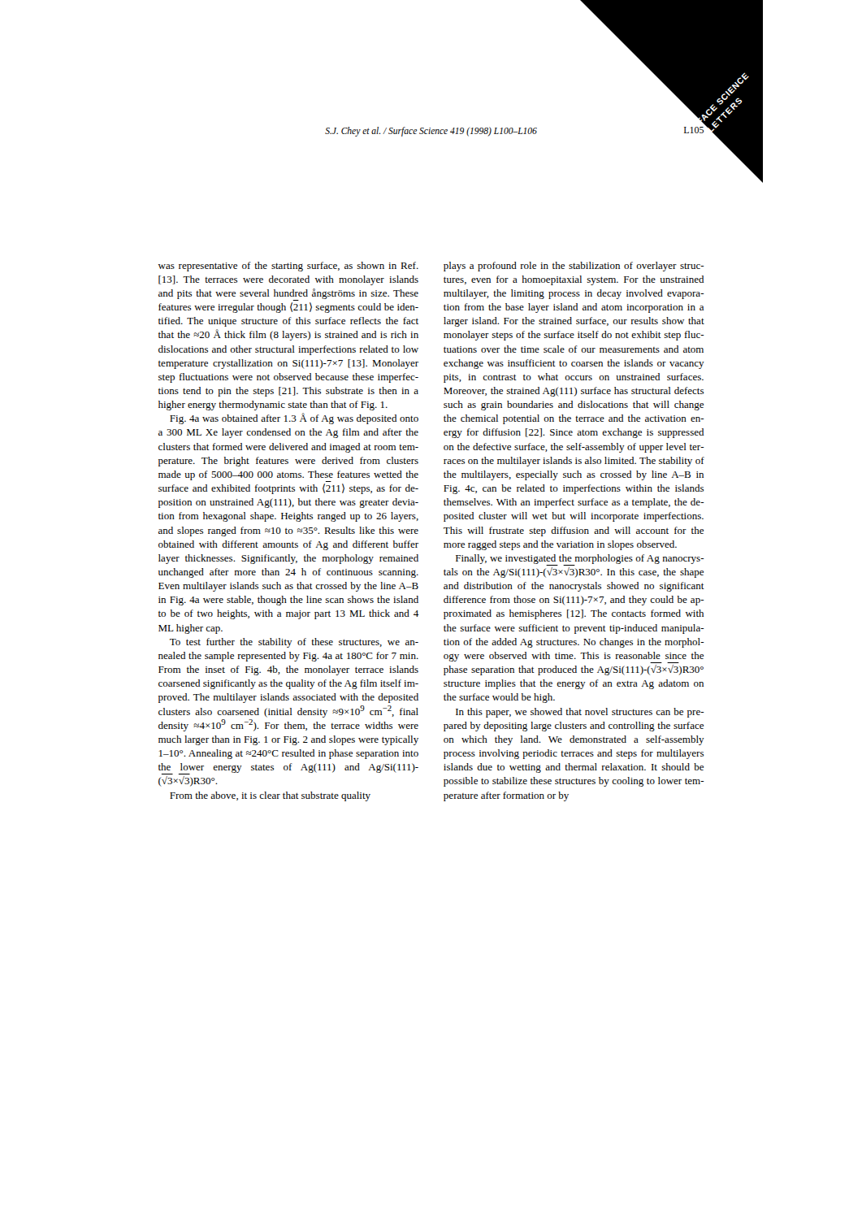SURFACE SCIENCELETTERS
S.J. Chey et al. / Surface Science 419 (1998) L100–L106
L105
was representative of the starting surface, as shown in Ref. [13]. The terraces were decorated with monolayer islands and pits that were several hundred ångströms in size. These features were irregular though ⟨211⟩ segments could be identified. The unique structure of this surface reflects the fact that the ≈20 Å thick film (8 layers) is strained and is rich in dislocations and other structural imperfections related to low temperature crystallization on Si(111)-7×7 [13]. Monolayer step fluctuations were not observed because these imperfections tend to pin the steps [21]. This substrate is then in a higher energy thermodynamic state than that of Fig. 1.
Fig. 4a was obtained after 1.3 Å of Ag was deposited onto a 300 ML Xe layer condensed on the Ag film and after the clusters that formed were delivered and imaged at room temperature. The bright features were derived from clusters made up of 5000–400 000 atoms. These features wetted the surface and exhibited footprints with ⟨211⟩ steps, as for deposition on unstrained Ag(111), but there was greater deviation from hexagonal shape. Heights ranged up to 26 layers, and slopes ranged from ≈10 to ≈35°. Results like this were obtained with different amounts of Ag and different buffer layer thicknesses. Significantly, the morphology remained unchanged after more than 24 h of continuous scanning. Even multilayer islands such as that crossed by the line A–B in Fig. 4a were stable, though the line scan shows the island to be of two heights, with a major part 13 ML thick and 4 ML higher cap.
To test further the stability of these structures, we annealed the sample represented by Fig. 4a at 180°C for 7 min. From the inset of Fig. 4b, the monolayer terrace islands coarsened significantly as the quality of the Ag film itself improved. The multilayer islands associated with the deposited clusters also coarsened (initial density ≈9×109 cm−2, final density ≈4×109 cm−2). For them, the terrace widths were much larger than in Fig. 1 or Fig. 2 and slopes were typically 1–10°. Annealing at ≈240°C resulted in phase separation into the lower energy states of Ag(111) and Ag/Si(111)-(√3×√3)R30°.
From the above, it is clear that substrate quality
plays a profound role in the stabilization of overlayer structures, even for a homoepitaxial system. For the unstrained multilayer, the limiting process in decay involved evaporation from the base layer island and atom incorporation in a larger island. For the strained surface, our results show that monolayer steps of the surface itself do not exhibit step fluctuations over the time scale of our measurements and atom exchange was insufficient to coarsen the islands or vacancy pits, in contrast to what occurs on unstrained surfaces. Moreover, the strained Ag(111) surface has structural defects such as grain boundaries and dislocations that will change the chemical potential on the terrace and the activation energy for diffusion [22]. Since atom exchange is suppressed on the defective surface, the self-assembly of upper level terraces on the multilayer islands is also limited. The stability of the multilayers, especially such as crossed by line A–B in Fig. 4c, can be related to imperfections within the islands themselves. With an imperfect surface as a template, the deposited cluster will wet but will incorporate imperfections. This will frustrate step diffusion and will account for the more ragged steps and the variation in slopes observed.
Finally, we investigated the morphologies of Ag nanocrystals on the Ag/Si(111)-(√3×√3)R30°. In this case, the shape and distribution of the nanocrystals showed no significant difference from those on Si(111)-7×7, and they could be approximated as hemispheres [12]. The contacts formed with the surface were sufficient to prevent tip-induced manipulation of the added Ag structures. No changes in the morphology were observed with time. This is reasonable since the phase separation that produced the Ag/Si(111)-(√3×√3)R30° structure implies that the energy of an extra Ag adatom on the surface would be high.
In this paper, we showed that novel structures can be prepared by depositing large clusters and controlling the surface on which they land. We demonstrated a self-assembly process involving periodic terraces and steps for multilayers islands due to wetting and thermal relaxation. It should be possible to stabilize these structures by cooling to lower temperature after formation or by